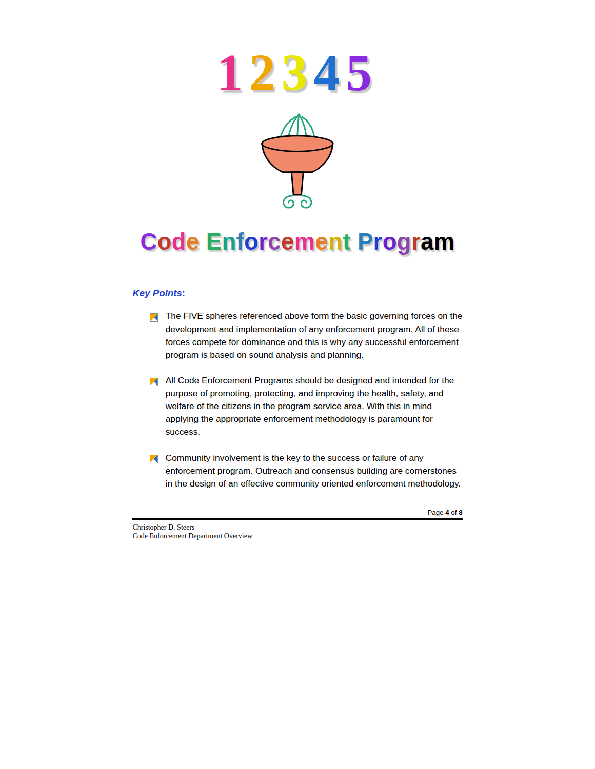12345
Code Enforcement Program
Key Points:
The FIVE spheres referenced above form the basic governing forces on the development and implementation of any enforcement program. All of these forces compete for dominance and this is why any successful enforcement program is based on sound analysis and planning.
All Code Enforcement Programs should be designed and intended for the purpose of promoting, protecting, and improving the health, safety, and welfare of the citizens in the program service area. With this in mind applying the appropriate enforcement methodology is paramount for success.
Community involvement is the key to the success or failure of any enforcement program. Outreach and consensus building are cornerstones in the design of an effective community oriented enforcement methodology.
Page 4 of 8
Christopher D. Steers
Code Enforcement Department Overview